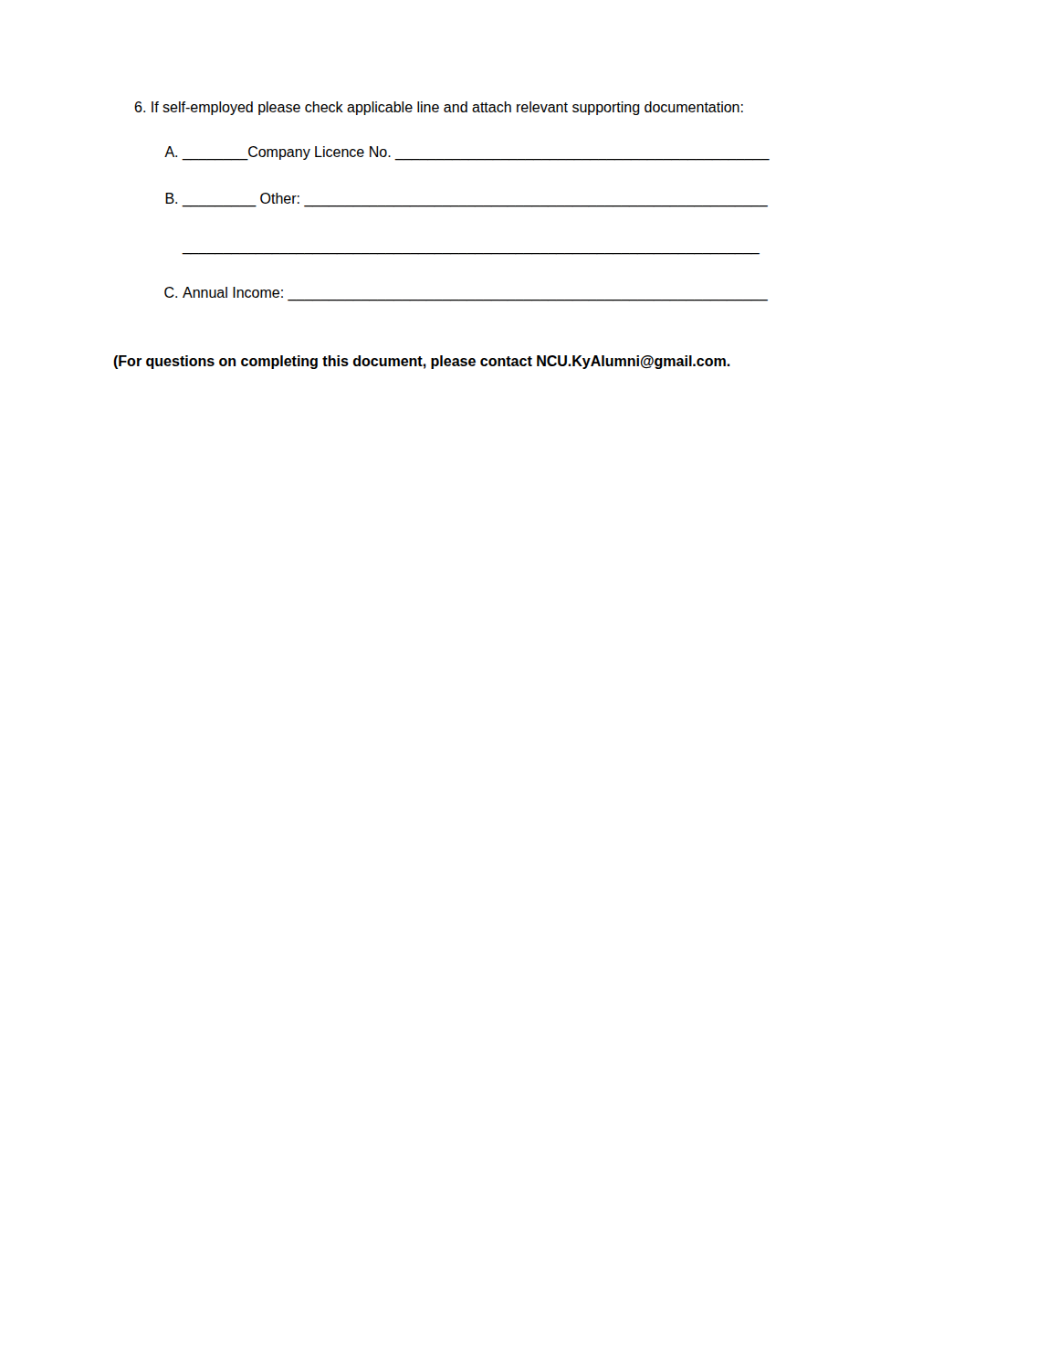If self-employed please check applicable line and attach relevant supporting documentation:
________Company Licence No. ______________________________________________
_________ Other: _________________________________________________________
_______________________________________________________________________
Annual Income: ___________________________________________________________
(For questions on completing this document, please contact NCU.KyAlumni@gmail.com.